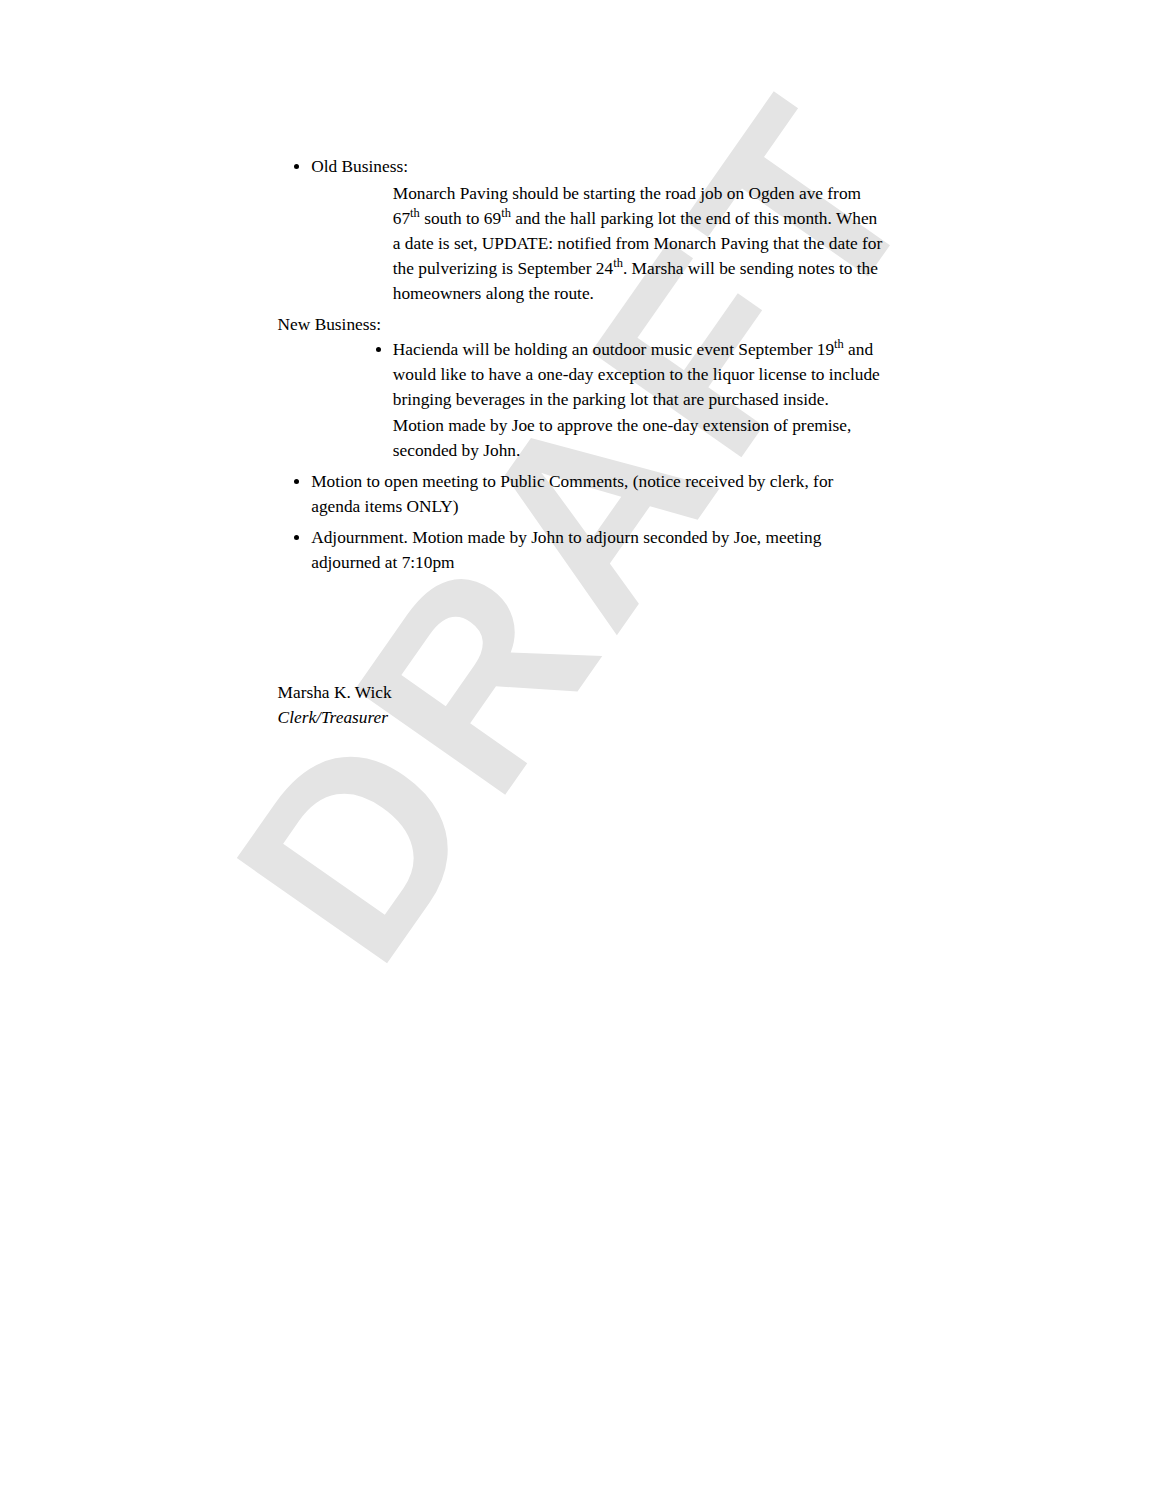DRAFT
Old Business:
Monarch Paving should be starting the road job on Ogden ave from 67th south to 69th and the hall parking lot the end of this month. When a date is set, UPDATE: notified from Monarch Paving that the date for the pulverizing is September 24th. Marsha will be sending notes to the homeowners along the route.
New Business:
Hacienda will be holding an outdoor music event September 19th and would like to have a one-day exception to the liquor license to include bringing beverages in the parking lot that are purchased inside. Motion made by Joe to approve the one-day extension of premise, seconded by John.
Motion to open meeting to Public Comments, (notice received by clerk, for agenda items ONLY)
Adjournment. Motion made by John to adjourn seconded by Joe, meeting adjourned at 7:10pm
Marsha K. Wick
Clerk/Treasurer